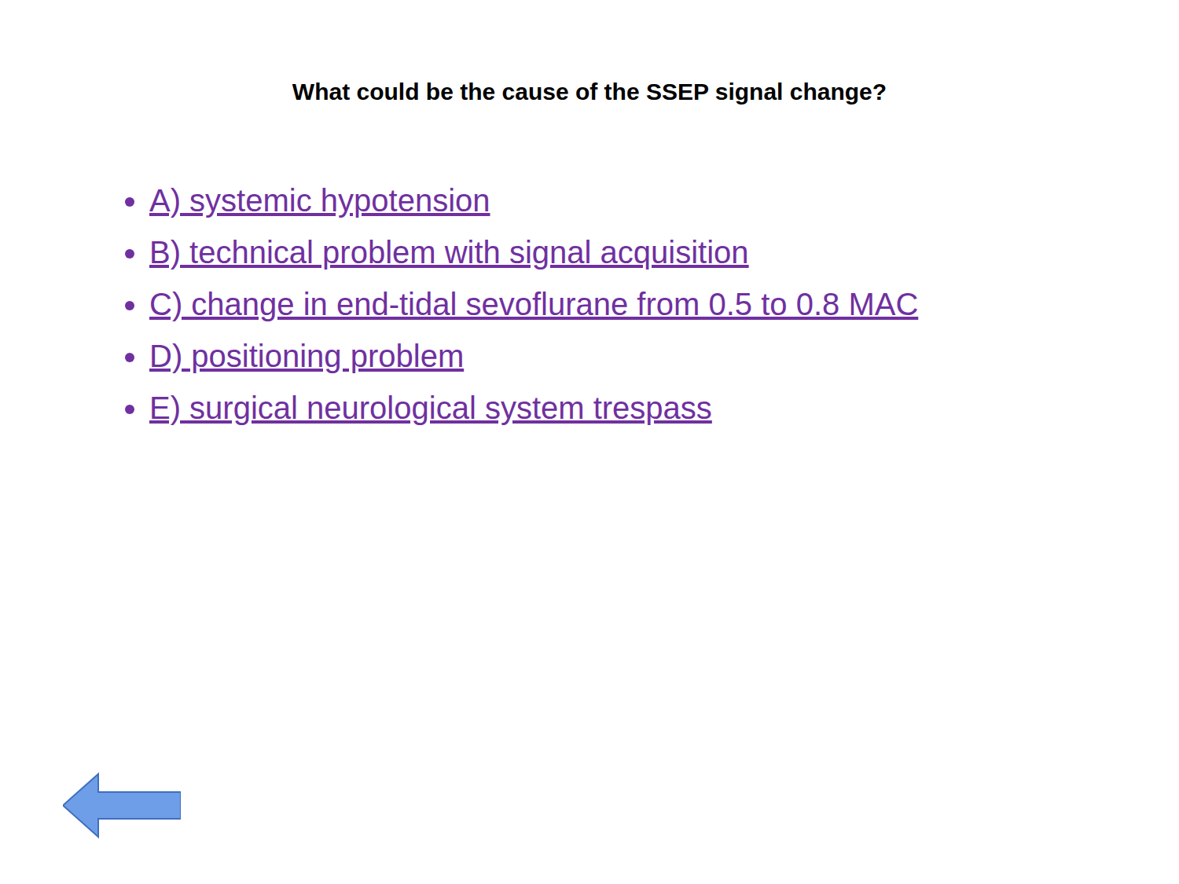What could be the cause of the SSEP signal change?
A) systemic hypotension
B) technical problem with signal acquisition
C) change in end-tidal sevoflurane from 0.5 to 0.8 MAC
D) positioning problem
E) surgical neurological system trespass